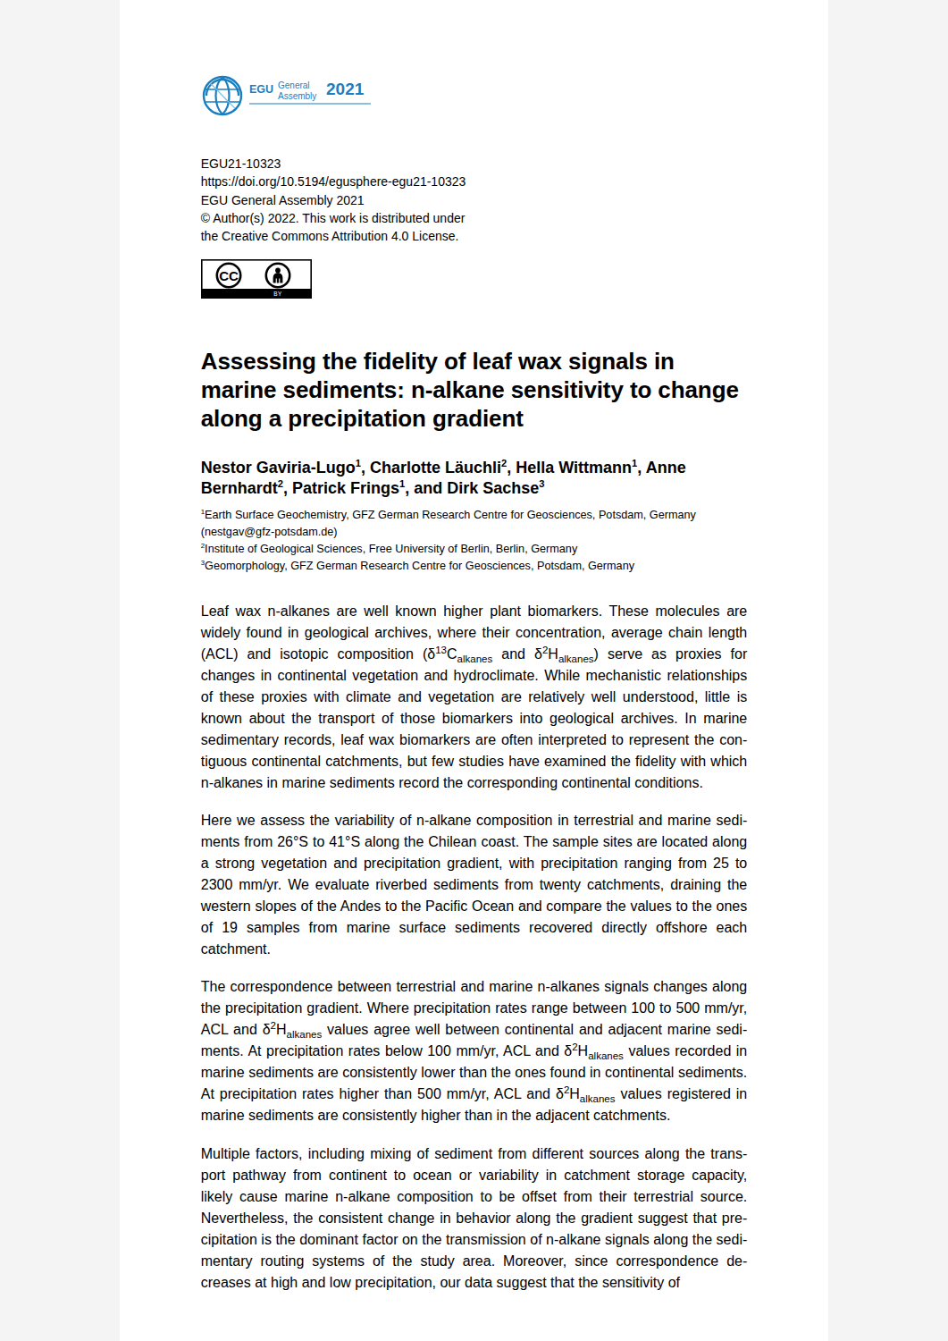EGU General Assembly 2021
EGU21-10323
https://doi.org/10.5194/egusphere-egu21-10323
EGU General Assembly 2021
© Author(s) 2022. This work is distributed under
the Creative Commons Attribution 4.0 License.
CC BY
Assessing the fidelity of leaf wax signals in marine sediments: n-alkane sensitivity to change along a precipitation gradient
Nestor Gaviria-Lugo1, Charlotte Läuchli2, Hella Wittmann1, Anne Bernhardt2, Patrick Frings1, and Dirk Sachse3
1Earth Surface Geochemistry, GFZ German Research Centre for Geosciences, Potsdam, Germany (nestgav@gfz-potsdam.de)
2Institute of Geological Sciences, Free University of Berlin, Berlin, Germany
3Geomorphology, GFZ German Research Centre for Geosciences, Potsdam, Germany
Leaf wax n-alkanes are well known higher plant biomarkers. These molecules are widely found in geological archives, where their concentration, average chain length (ACL) and isotopic composition (δ13 Calkanes and δ2 Halkanes) serve as proxies for changes in continental vegetation and hydroclimate. While mechanistic relationships of these proxies with climate and vegetation are relatively well understood, little is known about the transport of those biomarkers into geological archives. In marine sedimentary records, leaf wax biomarkers are often interpreted to represent the contiguous continental catchments, but few studies have examined the fidelity with which n-alkanes in marine sediments record the corresponding continental conditions.
Here we assess the variability of n-alkane composition in terrestrial and marine sediments from 26°S to 41°S along the Chilean coast. The sample sites are located along a strong vegetation and precipitation gradient, with precipitation ranging from 25 to 2300 mm/yr. We evaluate riverbed sediments from twenty catchments, draining the western slopes of the Andes to the Pacific Ocean and compare the values to the ones of 19 samples from marine surface sediments recovered directly offshore each catchment.
The correspondence between terrestrial and marine n-alkanes signals changes along the precipitation gradient. Where precipitation rates range between 100 to 500 mm/yr, ACL and δ2 Halkanes values agree well between continental and adjacent marine sediments. At precipitation rates below 100 mm/yr, ACL and δ2 Halkanes values recorded in marine sediments are consistently lower than the ones found in continental sediments. At precipitation rates higher than 500 mm/yr, ACL and δ2 Halkanes values registered in marine sediments are consistently higher than in the adjacent catchments.
Multiple factors, including mixing of sediment from different sources along the transport pathway from continent to ocean or variability in catchment storage capacity, likely cause marine n-alkane composition to be offset from their terrestrial source. Nevertheless, the consistent change in behavior along the gradient suggest that precipitation is the dominant factor on the transmission of n-alkane signals along the sedimentary routing systems of the study area. Moreover, since correspondence decreases at high and low precipitation, our data suggest that the sensitivity of